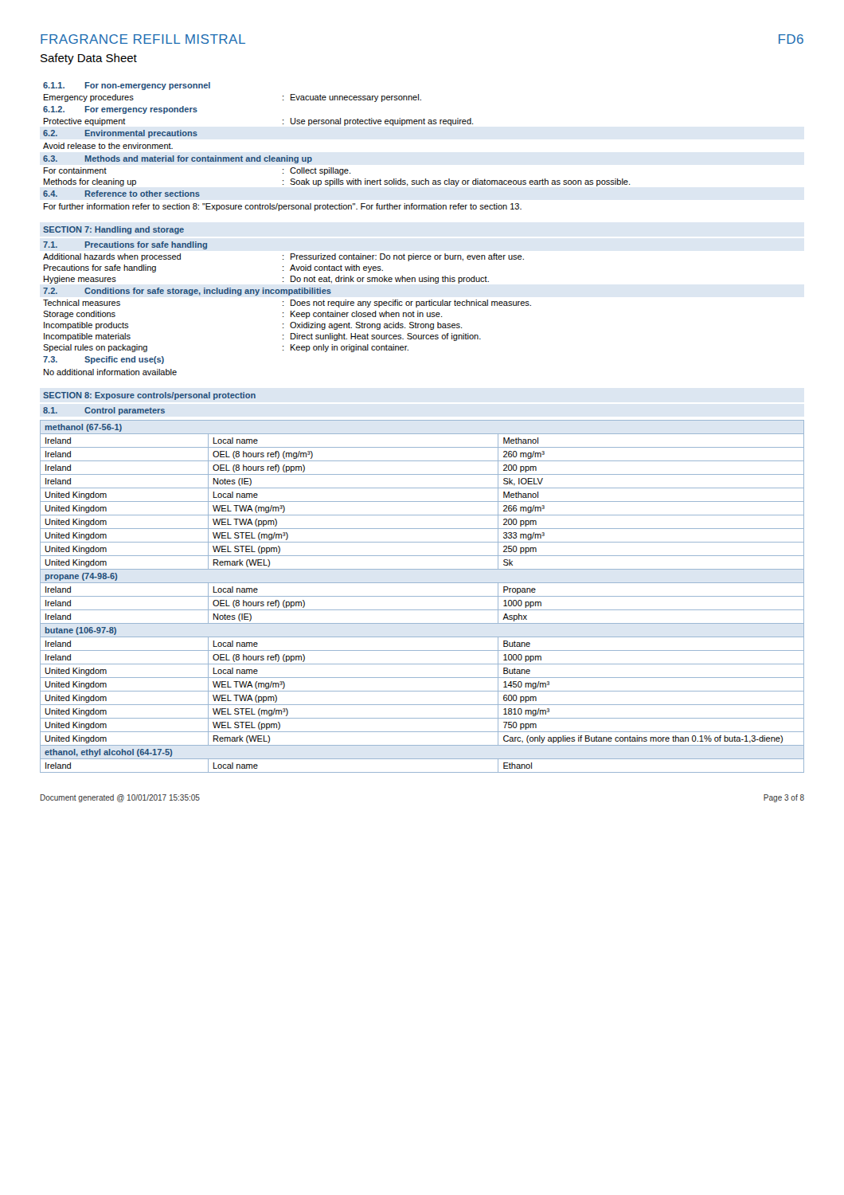FRAGRANCE REFILL MISTRAL
FD6
Safety Data Sheet
6.1.1.
For non-emergency personnel
Emergency procedures
:
Evacuate unnecessary personnel.
6.1.2.
For emergency responders
Protective equipment
:
Use personal protective equipment as required.
6.2.
Environmental precautions
Avoid release to the environment.
6.3.
Methods and material for containment and cleaning up
For containment
:
Collect spillage.
Methods for cleaning up
:
Soak up spills with inert solids, such as clay or diatomaceous earth as soon as possible.
6.4.
Reference to other sections
For further information refer to section 8: "Exposure controls/personal protection". For further information refer to section 13.
SECTION 7: Handling and storage
7.1.
Precautions for safe handling
Additional hazards when processed
:
Pressurized container: Do not pierce or burn, even after use.
Precautions for safe handling
:
Avoid contact with eyes.
Hygiene measures
:
Do not eat, drink or smoke when using this product.
7.2.
Conditions for safe storage, including any incompatibilities
Technical measures
:
Does not require any specific or particular technical measures.
Storage conditions
:
Keep container closed when not in use.
Incompatible products
:
Oxidizing agent. Strong acids. Strong bases.
Incompatible materials
:
Direct sunlight. Heat sources. Sources of ignition.
Special rules on packaging
:
Keep only in original container.
7.3.
Specific end use(s)
No additional information available
SECTION 8: Exposure controls/personal protection
8.1.
Control parameters
| methanol (67-56-1) |
| Ireland | Local name | Methanol |
| Ireland | OEL (8 hours ref) (mg/m³) | 260 mg/m³ |
| Ireland | OEL (8 hours ref) (ppm) | 200 ppm |
| Ireland | Notes (IE) | Sk, IOELV |
| United Kingdom | Local name | Methanol |
| United Kingdom | WEL TWA (mg/m³) | 266 mg/m³ |
| United Kingdom | WEL TWA (ppm) | 200 ppm |
| United Kingdom | WEL STEL (mg/m³) | 333 mg/m³ |
| United Kingdom | WEL STEL (ppm) | 250 ppm |
| United Kingdom | Remark (WEL) | Sk |
| propane (74-98-6) |
| Ireland | Local name | Propane |
| Ireland | OEL (8 hours ref) (ppm) | 1000 ppm |
| Ireland | Notes (IE) | Asphx |
| butane (106-97-8) |
| Ireland | Local name | Butane |
| Ireland | OEL (8 hours ref) (ppm) | 1000 ppm |
| United Kingdom | Local name | Butane |
| United Kingdom | WEL TWA (mg/m³) | 1450 mg/m³ |
| United Kingdom | WEL TWA (ppm) | 600 ppm |
| United Kingdom | WEL STEL (mg/m³) | 1810 mg/m³ |
| United Kingdom | WEL STEL (ppm) | 750 ppm |
| United Kingdom | Remark (WEL) | Carc, (only applies if Butane contains more than 0.1% of buta-1,3-diene) |
| ethanol, ethyl alcohol (64-17-5) |
| Ireland | Local name | Ethanol |
Document generated @ 10/01/2017 15:35:05
Page 3 of 8